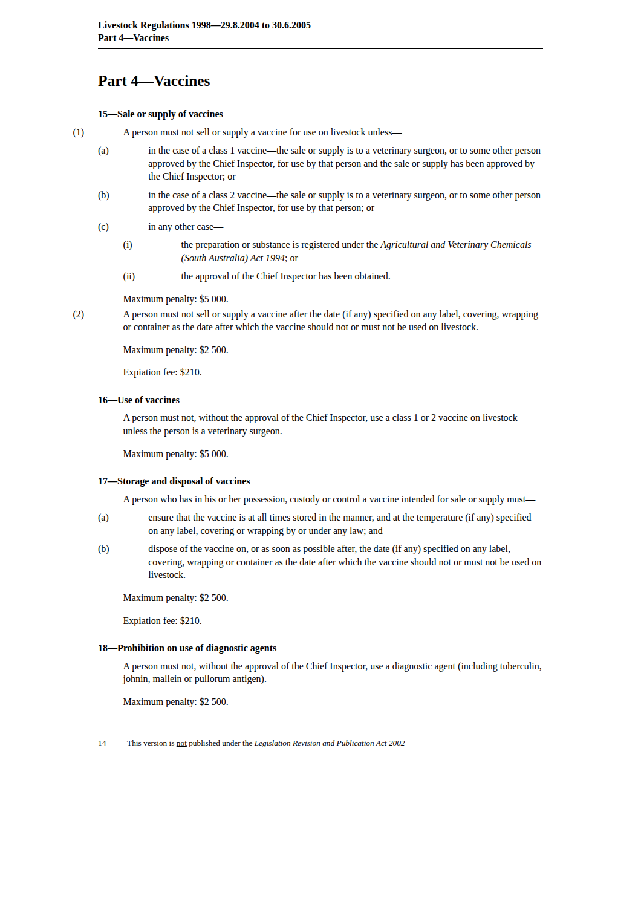Livestock Regulations 1998—29.8.2004 to 30.6.2005
Part 4—Vaccines
Part 4—Vaccines
15—Sale or supply of vaccines
(1) A person must not sell or supply a vaccine for use on livestock unless—
(a) in the case of a class 1 vaccine—the sale or supply is to a veterinary surgeon, or to some other person approved by the Chief Inspector, for use by that person and the sale or supply has been approved by the Chief Inspector; or
(b) in the case of a class 2 vaccine—the sale or supply is to a veterinary surgeon, or to some other person approved by the Chief Inspector, for use by that person; or
(c) in any other case—
(i) the preparation or substance is registered under the Agricultural and Veterinary Chemicals (South Australia) Act 1994; or
(ii) the approval of the Chief Inspector has been obtained.
Maximum penalty: $5 000.
(2) A person must not sell or supply a vaccine after the date (if any) specified on any label, covering, wrapping or container as the date after which the vaccine should not or must not be used on livestock.
Maximum penalty: $2 500.
Expiation fee: $210.
16—Use of vaccines
A person must not, without the approval of the Chief Inspector, use a class 1 or 2 vaccine on livestock unless the person is a veterinary surgeon.
Maximum penalty: $5 000.
17—Storage and disposal of vaccines
A person who has in his or her possession, custody or control a vaccine intended for sale or supply must—
(a) ensure that the vaccine is at all times stored in the manner, and at the temperature (if any) specified on any label, covering or wrapping by or under any law; and
(b) dispose of the vaccine on, or as soon as possible after, the date (if any) specified on any label, covering, wrapping or container as the date after which the vaccine should not or must not be used on livestock.
Maximum penalty: $2 500.
Expiation fee: $210.
18—Prohibition on use of diagnostic agents
A person must not, without the approval of the Chief Inspector, use a diagnostic agent (including tuberculin, johnin, mallein or pullorum antigen).
Maximum penalty: $2 500.
14
This version is not published under the Legislation Revision and Publication Act 2002